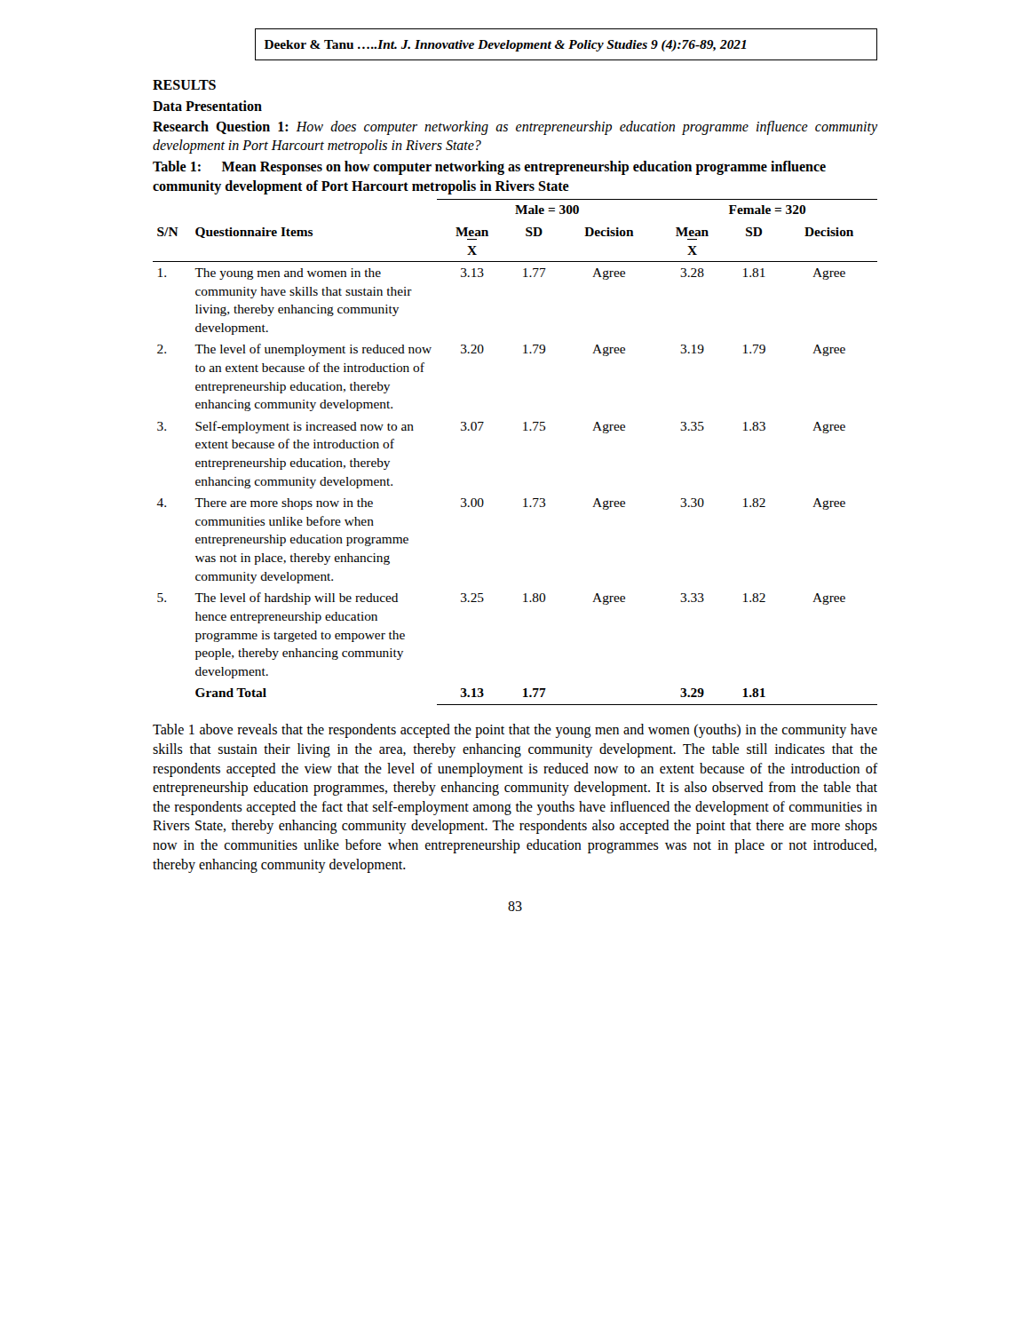Deekor & Tanu …..Int. J. Innovative Development & Policy Studies 9 (4):76-89, 2021
RESULTS
Data Presentation
Research Question 1: How does computer networking as entrepreneurship education programme influence community development in Port Harcourt metropolis in Rivers State?
Table 1: Mean Responses on how computer networking as entrepreneurship education programme influence community development of Port Harcourt metropolis in Rivers State
| | Male = 300 | Female = 320 |
| --- | --- | --- |
| S/N | Questionnaire Items | Mean X | SD | Decision | Mean X | SD | Decision |
| 1. | The young men and women in the community have skills that sustain their living, thereby enhancing community development. | 3.13 | 1.77 | Agree | 3.28 | 1.81 | Agree |
| 2. | The level of unemployment is reduced now to an extent because of the introduction of entrepreneurship education, thereby enhancing community development. | 3.20 | 1.79 | Agree | 3.19 | 1.79 | Agree |
| 3. | Self-employment is increased now to an extent because of the introduction of entrepreneurship education, thereby enhancing community development. | 3.07 | 1.75 | Agree | 3.35 | 1.83 | Agree |
| 4. | There are more shops now in the communities unlike before when entrepreneurship education programme was not in place, thereby enhancing community development. | 3.00 | 1.73 | Agree | 3.30 | 1.82 | Agree |
| 5. | The level of hardship will be reduced hence entrepreneurship education programme is targeted to empower the people, thereby enhancing community development. | 3.25 | 1.80 | Agree | 3.33 | 1.82 | Agree |
| | Grand Total | 3.13 | 1.77 | | 3.29 | 1.81 | |
Table 1 above reveals that the respondents accepted the point that the young men and women (youths) in the community have skills that sustain their living in the area, thereby enhancing community development. The table still indicates that the respondents accepted the view that the level of unemployment is reduced now to an extent because of the introduction of entrepreneurship education programmes, thereby enhancing community development. It is also observed from the table that the respondents accepted the fact that self-employment among the youths have influenced the development of communities in Rivers State, thereby enhancing community development. The respondents also accepted the point that there are more shops now in the communities unlike before when entrepreneurship education programmes was not in place or not introduced, thereby enhancing community development.
83